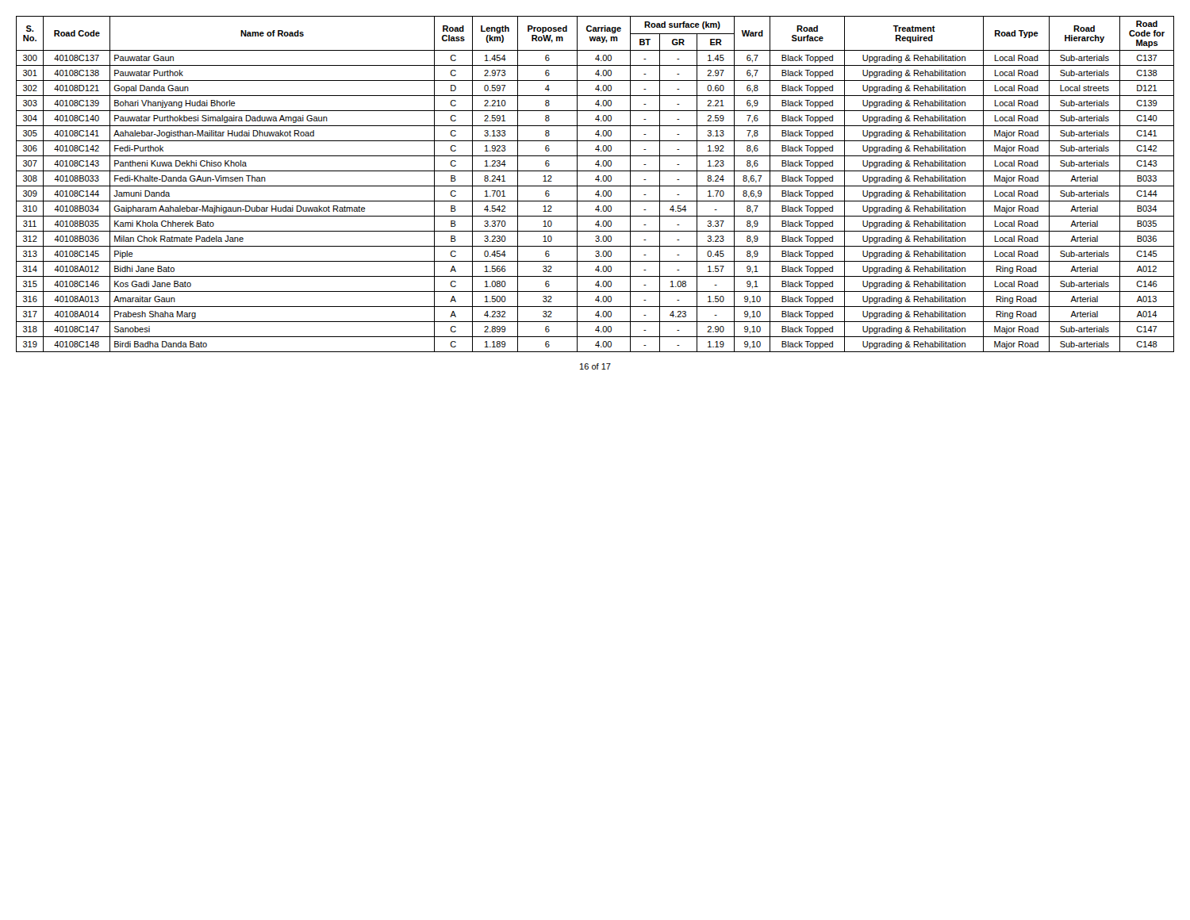| S. No. | Road Code | Name of Roads | Road Class | Length (km) | Proposed RoW, m | Carriage way, m | Road surface (km) | Ward | Road Surface | Treatment Required | Road Type | Road Hierarchy | Road Code for Maps |
| --- | --- | --- | --- | --- | --- | --- | --- | --- | --- | --- | --- | --- | --- |
| BT | GR | ER |
| 300 | 40108C137 | Pauwatar Gaun | C | 1.454 | 6 | 4.00 | - | - | 1.45 | 6,7 | Black Topped | Upgrading & Rehabilitation | Local Road | Sub-arterials | C137 |
| 301 | 40108C138 | Pauwatar Purthok | C | 2.973 | 6 | 4.00 | - | - | 2.97 | 6,7 | Black Topped | Upgrading & Rehabilitation | Local Road | Sub-arterials | C138 |
| 302 | 40108D121 | Gopal Danda Gaun | D | 0.597 | 4 | 4.00 | - | - | 0.60 | 6,8 | Black Topped | Upgrading & Rehabilitation | Local Road | Local streets | D121 |
| 303 | 40108C139 | Bohari Vhanjyang Hudai Bhorle | C | 2.210 | 8 | 4.00 | - | - | 2.21 | 6,9 | Black Topped | Upgrading & Rehabilitation | Local Road | Sub-arterials | C139 |
| 304 | 40108C140 | Pauwatar Purthokbesi Simalgaira Daduwa Amgai Gaun | C | 2.591 | 8 | 4.00 | - | - | 2.59 | 7,6 | Black Topped | Upgrading & Rehabilitation | Local Road | Sub-arterials | C140 |
| 305 | 40108C141 | Aahalebar-Jogisthan-Mailitar Hudai Dhuwakot Road | C | 3.133 | 8 | 4.00 | - | - | 3.13 | 7,8 | Black Topped | Upgrading & Rehabilitation | Major Road | Sub-arterials | C141 |
| 306 | 40108C142 | Fedi-Purthok | C | 1.923 | 6 | 4.00 | - | - | 1.92 | 8,6 | Black Topped | Upgrading & Rehabilitation | Major Road | Sub-arterials | C142 |
| 307 | 40108C143 | Pantheni Kuwa Dekhi Chiso Khola | C | 1.234 | 6 | 4.00 | - | - | 1.23 | 8,6 | Black Topped | Upgrading & Rehabilitation | Local Road | Sub-arterials | C143 |
| 308 | 40108B033 | Fedi-Khalte-Danda GAun-Vimsen Than | B | 8.241 | 12 | 4.00 | - | - | 8.24 | 8,6,7 | Black Topped | Upgrading & Rehabilitation | Major Road | Arterial | B033 |
| 309 | 40108C144 | Jamuni Danda | C | 1.701 | 6 | 4.00 | - | - | 1.70 | 8,6,9 | Black Topped | Upgrading & Rehabilitation | Local Road | Sub-arterials | C144 |
| 310 | 40108B034 | Gaipharam Aahalebar-Majhigaun-Dubar Hudai Duwakot Ratmate | B | 4.542 | 12 | 4.00 | - | 4.54 | - | 8,7 | Black Topped | Upgrading & Rehabilitation | Major Road | Arterial | B034 |
| 311 | 40108B035 | Kami Khola Chherek Bato | B | 3.370 | 10 | 4.00 | - | - | 3.37 | 8,9 | Black Topped | Upgrading & Rehabilitation | Local Road | Arterial | B035 |
| 312 | 40108B036 | Milan Chok Ratmate Padela Jane | B | 3.230 | 10 | 3.00 | - | - | 3.23 | 8,9 | Black Topped | Upgrading & Rehabilitation | Local Road | Arterial | B036 |
| 313 | 40108C145 | Piple | C | 0.454 | 6 | 3.00 | - | - | 0.45 | 8,9 | Black Topped | Upgrading & Rehabilitation | Local Road | Sub-arterials | C145 |
| 314 | 40108A012 | Bidhi Jane Bato | A | 1.566 | 32 | 4.00 | - | - | 1.57 | 9,1 | Black Topped | Upgrading & Rehabilitation | Ring Road | Arterial | A012 |
| 315 | 40108C146 | Kos Gadi Jane Bato | C | 1.080 | 6 | 4.00 | - | 1.08 | - | 9,1 | Black Topped | Upgrading & Rehabilitation | Local Road | Sub-arterials | C146 |
| 316 | 40108A013 | Amaraitar Gaun | A | 1.500 | 32 | 4.00 | - | - | 1.50 | 9,10 | Black Topped | Upgrading & Rehabilitation | Ring Road | Arterial | A013 |
| 317 | 40108A014 | Prabesh Shaha Marg | A | 4.232 | 32 | 4.00 | - | 4.23 | - | 9,10 | Black Topped | Upgrading & Rehabilitation | Ring Road | Arterial | A014 |
| 318 | 40108C147 | Sanobesi | C | 2.899 | 6 | 4.00 | - | - | 2.90 | 9,10 | Black Topped | Upgrading & Rehabilitation | Major Road | Sub-arterials | C147 |
| 319 | 40108C148 | Birdi Badha Danda Bato | C | 1.189 | 6 | 4.00 | - | - | 1.19 | 9,10 | Black Topped | Upgrading & Rehabilitation | Major Road | Sub-arterials | C148 |
16 of 17